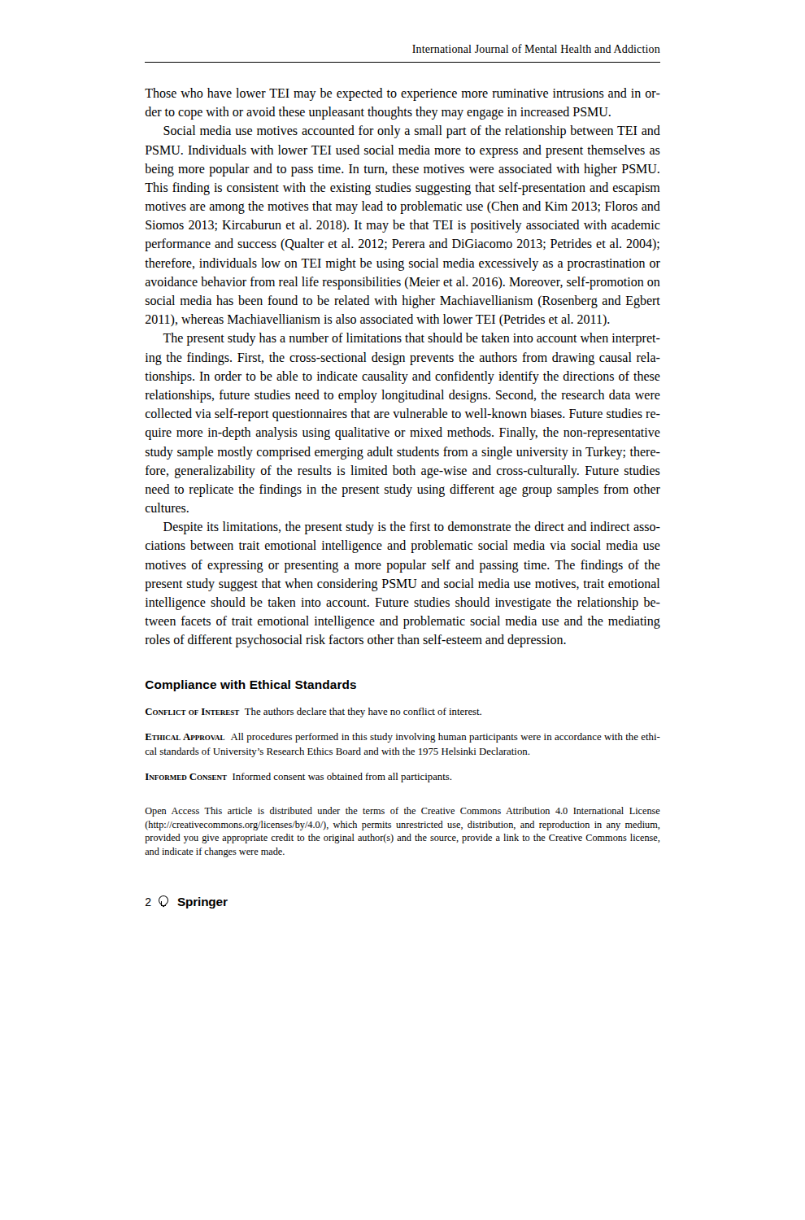International Journal of Mental Health and Addiction
Those who have lower TEI may be expected to experience more ruminative intrusions and in order to cope with or avoid these unpleasant thoughts they may engage in increased PSMU.
Social media use motives accounted for only a small part of the relationship between TEI and PSMU. Individuals with lower TEI used social media more to express and present themselves as being more popular and to pass time. In turn, these motives were associated with higher PSMU. This finding is consistent with the existing studies suggesting that self-presentation and escapism motives are among the motives that may lead to problematic use (Chen and Kim 2013; Floros and Siomos 2013; Kircaburun et al. 2018). It may be that TEI is positively associated with academic performance and success (Qualter et al. 2012; Perera and DiGiacomo 2013; Petrides et al. 2004); therefore, individuals low on TEI might be using social media excessively as a procrastination or avoidance behavior from real life responsibilities (Meier et al. 2016). Moreover, self-promotion on social media has been found to be related with higher Machiavellianism (Rosenberg and Egbert 2011), whereas Machiavellianism is also associated with lower TEI (Petrides et al. 2011).
The present study has a number of limitations that should be taken into account when interpreting the findings. First, the cross-sectional design prevents the authors from drawing causal relationships. In order to be able to indicate causality and confidently identify the directions of these relationships, future studies need to employ longitudinal designs. Second, the research data were collected via self-report questionnaires that are vulnerable to well-known biases. Future studies require more in-depth analysis using qualitative or mixed methods. Finally, the non-representative study sample mostly comprised emerging adult students from a single university in Turkey; therefore, generalizability of the results is limited both age-wise and cross-culturally. Future studies need to replicate the findings in the present study using different age group samples from other cultures.
Despite its limitations, the present study is the first to demonstrate the direct and indirect associations between trait emotional intelligence and problematic social media via social media use motives of expressing or presenting a more popular self and passing time. The findings of the present study suggest that when considering PSMU and social media use motives, trait emotional intelligence should be taken into account. Future studies should investigate the relationship between facets of trait emotional intelligence and problematic social media use and the mediating roles of different psychosocial risk factors other than self-esteem and depression.
Compliance with Ethical Standards
Conflict of Interest The authors declare that they have no conflict of interest.
Ethical Approval All procedures performed in this study involving human participants were in accordance with the ethical standards of University’s Research Ethics Board and with the 1975 Helsinki Declaration.
Informed Consent Informed consent was obtained from all participants.
Open Access This article is distributed under the terms of the Creative Commons Attribution 4.0 International License (http://creativecommons.org/licenses/by/4.0/), which permits unrestricted use, distribution, and reproduction in any medium, provided you give appropriate credit to the original author(s) and the source, provide a link to the Creative Commons license, and indicate if changes were made.
2 Springer